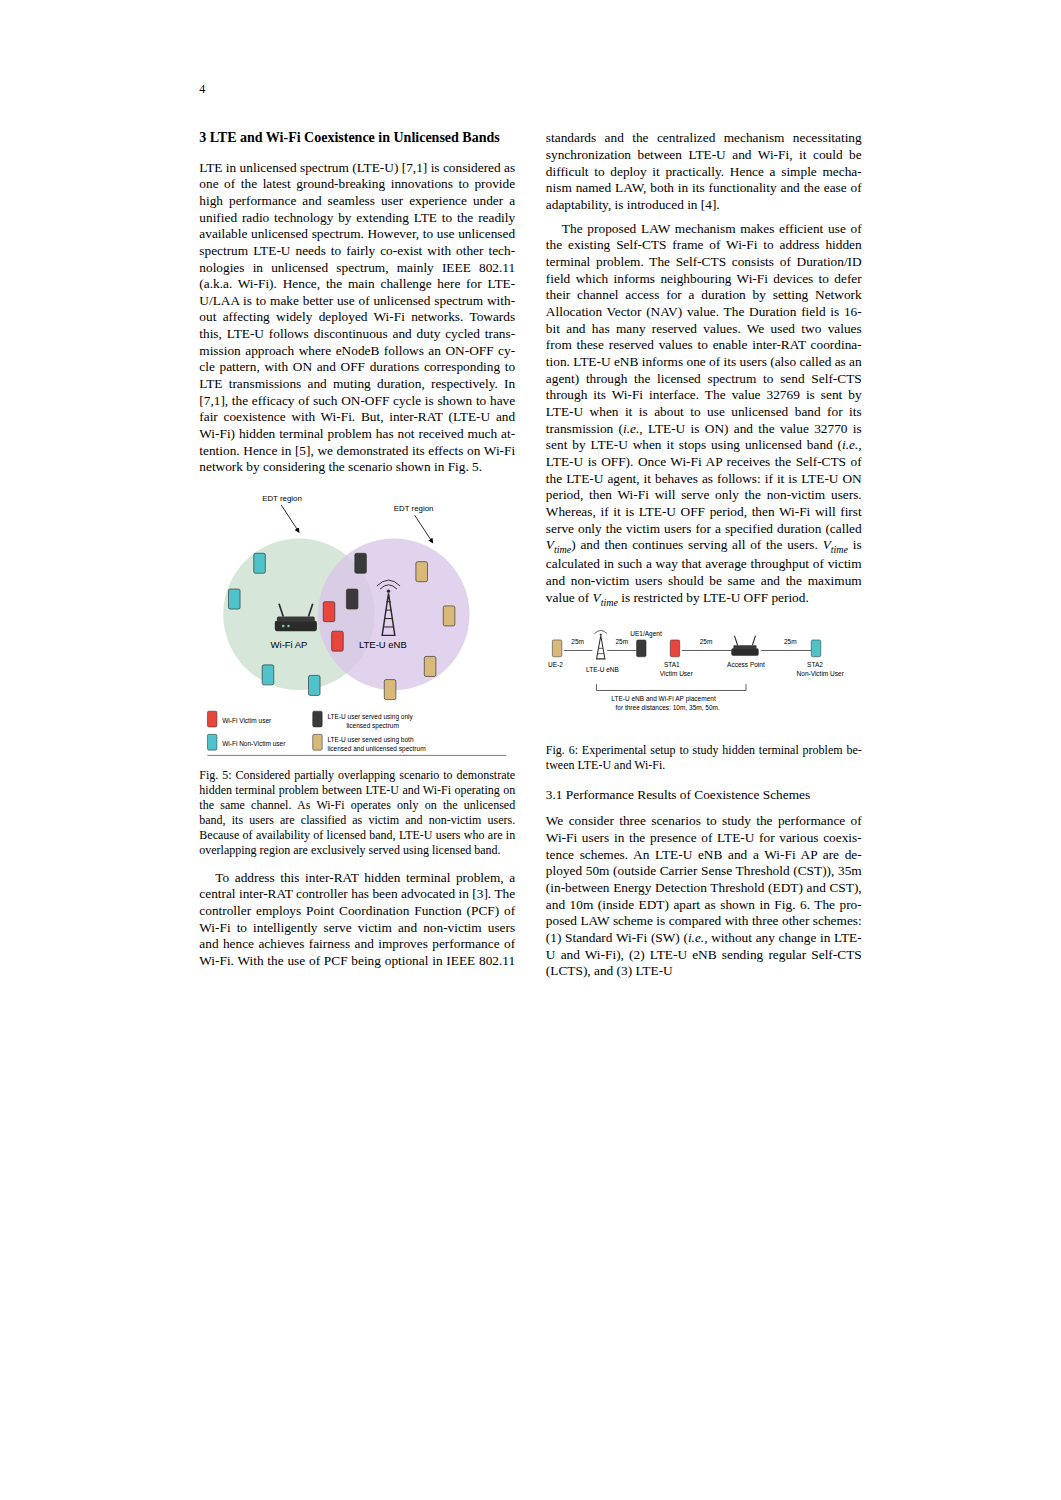4
3 LTE and Wi-Fi Coexistence in Unlicensed Bands
LTE in unlicensed spectrum (LTE-U) [7,1] is considered as one of the latest ground-breaking innovations to provide high performance and seamless user experience under a unified radio technology by extending LTE to the readily available unlicensed spectrum. However, to use unlicensed spectrum LTE-U needs to fairly co-exist with other technologies in unlicensed spectrum, mainly IEEE 802.11 (a.k.a. Wi-Fi). Hence, the main challenge here for LTE-U/LAA is to make better use of unlicensed spectrum without affecting widely deployed Wi-Fi networks. Towards this, LTE-U follows discontinuous and duty cycled transmission approach where eNodeB follows an ON-OFF cycle pattern, with ON and OFF durations corresponding to LTE transmissions and muting duration, respectively. In [7,1], the efficacy of such ON-OFF cycle is shown to have fair coexistence with Wi-Fi. But, inter-RAT (LTE-U and Wi-Fi) hidden terminal problem has not received much attention. Hence in [5], we demonstrated its effects on Wi-Fi network by considering the scenario shown in Fig. 5.
EDT region EDT region Wi-Fi AP LTE-U eNB Wi-Fi Victim user LTE-U user served using only licensed spectrum Wi-Fi Non-Victim user LTE-U user served using both licensed and unlicensed spectrum
Fig. 5: Considered partially overlapping scenario to demonstrate hidden terminal problem between LTE-U and Wi-Fi operating on the same channel. As Wi-Fi operates only on the unlicensed band, its users are classified as victim and non-victim users. Because of availability of licensed band, LTE-U users who are in overlapping region are exclusively served using licensed band.
To address this inter-RAT hidden terminal problem, a central inter-RAT controller has been advocated in [3]. The controller employs Point Coordination Function (PCF) of Wi-Fi to intelligently serve victim and non-victim users and hence achieves fairness and improves performance of Wi-Fi. With the use of PCF being optional in IEEE 802.11 standards and the centralized mechanism necessitating synchronization between LTE-U and Wi-Fi, it could be difficult to deploy it practically. Hence a simple mechanism named LAW, both in its functionality and the ease of adaptability, is introduced in [4].
The proposed LAW mechanism makes efficient use of the existing Self-CTS frame of Wi-Fi to address hidden terminal problem. The Self-CTS consists of Duration/ID field which informs neighbouring Wi-Fi devices to defer their channel access for a duration by setting Network Allocation Vector (NAV) value. The Duration field is 16-bit and has many reserved values. We used two values from these reserved values to enable inter-RAT coordination. LTE-U eNB informs one of its users (also called as an agent) through the licensed spectrum to send Self-CTS through its Wi-Fi interface. The value 32769 is sent by LTE-U when it is about to use unlicensed band for its transmission (i.e., LTE-U is ON) and the value 32770 is sent by LTE-U when it stops using unlicensed band (i.e., LTE-U is OFF). Once Wi-Fi AP receives the Self-CTS of the LTE-U agent, it behaves as follows: if it is LTE-U ON period, then Wi-Fi will serve only the non-victim users. Whereas, if it is LTE-U OFF period, then Wi-Fi will first serve only the victim users for a specified duration (called Vtime) and then continues serving all of the users. Vtime is calculated in such a way that average throughput of victim and non-victim users should be same and the maximum value of Vtime is restricted by LTE-U OFF period.
UE-2 25m LTE-U eNB 25m UE1/Agent STA1 Victim User 25m Access Point 25m STA2 Non-Victim User LTE-U eNB and Wi-Fi AP placement for three distances: 10m, 35m, 50m.
Fig. 6: Experimental setup to study hidden terminal problem between LTE-U and Wi-Fi.
3.1 Performance Results of Coexistence Schemes
We consider three scenarios to study the performance of Wi-Fi users in the presence of LTE-U for various coexistence schemes. An LTE-U eNB and a Wi-Fi AP are deployed 50m (outside Carrier Sense Threshold (CST)), 35m (in-between Energy Detection Threshold (EDT) and CST), and 10m (inside EDT) apart as shown in Fig. 6. The proposed LAW scheme is compared with three other schemes: (1) Standard Wi-Fi (SW) (i.e., without any change in LTE-U and Wi-Fi), (2) LTE-U eNB sending regular Self-CTS (LCTS), and (3) LTE-U